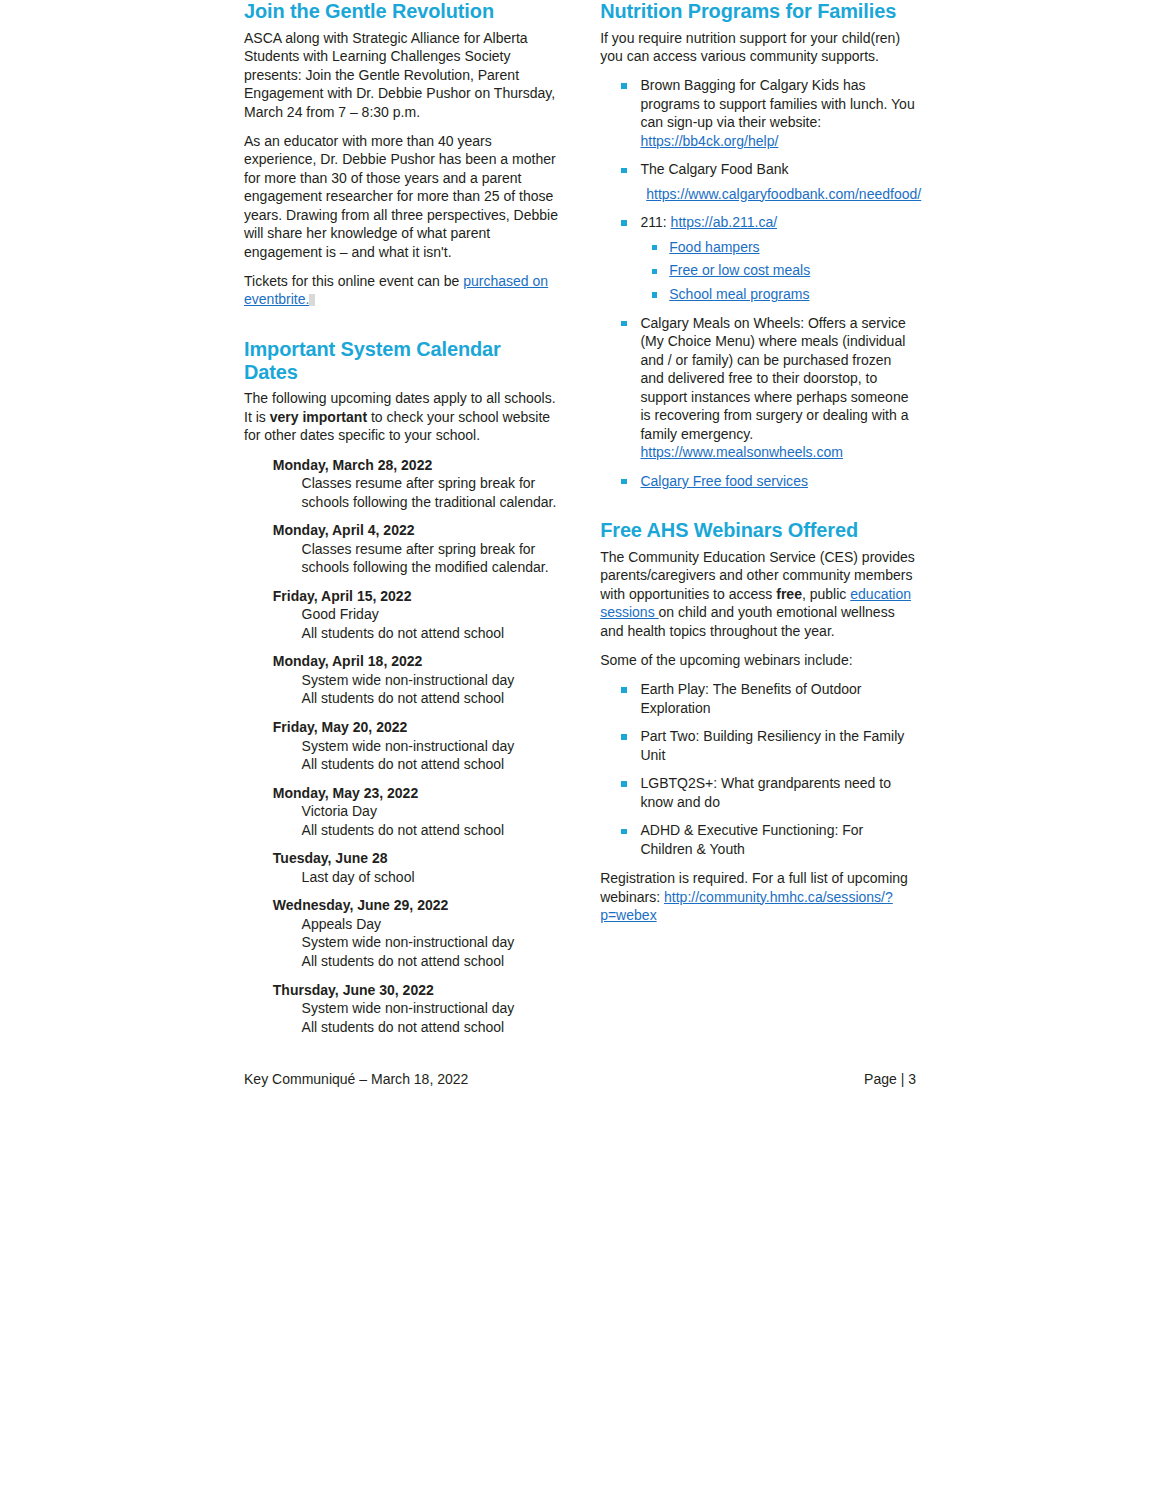Join the Gentle Revolution
ASCA along with Strategic Alliance for Alberta Students with Learning Challenges Society presents: Join the Gentle Revolution, Parent Engagement with Dr. Debbie Pushor on Thursday, March 24 from 7 – 8:30 p.m.
As an educator with more than 40 years experience, Dr. Debbie Pushor has been a mother for more than 30 of those years and a parent engagement researcher for more than 25 of those years. Drawing from all three perspectives, Debbie will share her knowledge of what parent engagement is – and what it isn't.
Tickets for this online event can be purchased on eventbrite.
Important System Calendar Dates
The following upcoming dates apply to all schools. It is very important to check your school website for other dates specific to your school.
Monday, March 28, 2022
Classes resume after spring break for schools following the traditional calendar.
Monday, April 4, 2022
Classes resume after spring break for schools following the modified calendar.
Friday, April 15, 2022
Good Friday
All students do not attend school
Monday, April 18, 2022
System wide non-instructional day
All students do not attend school
Friday, May 20, 2022
System wide non-instructional day
All students do not attend school
Monday, May 23, 2022
Victoria Day
All students do not attend school
Tuesday, June 28
Last day of school
Wednesday, June 29, 2022
Appeals Day
System wide non-instructional day
All students do not attend school
Thursday, June 30, 2022
System wide non-instructional day
All students do not attend school
Nutrition Programs for Families
If you require nutrition support for your child(ren) you can access various community supports.
Brown Bagging for Calgary Kids has programs to support families with lunch. You can sign-up via their website: https://bb4ck.org/help/
The Calgary Food Bank https://www.calgaryfoodbank.com/needfood/
211: https://ab.211.ca/
Food hampers
Free or low cost meals
School meal programs
Calgary Meals on Wheels: Offers a service (My Choice Menu) where meals (individual and / or family) can be purchased frozen and delivered free to their doorstop, to support instances where perhaps someone is recovering from surgery or dealing with a family emergency. https://www.mealsonwheels.com
Calgary Free food services
Free AHS Webinars Offered
The Community Education Service (CES) provides parents/caregivers and other community members with opportunities to access free, public education sessions on child and youth emotional wellness and health topics throughout the year.
Some of the upcoming webinars include:
Earth Play: The Benefits of Outdoor Exploration
Part Two: Building Resiliency in the Family Unit
LGBTQ2S+: What grandparents need to know and do
ADHD & Executive Functioning: For Children & Youth
Registration is required. For a full list of upcoming webinars: http://community.hmhc.ca/sessions/?p=webex
Key Communiqué – March 18, 2022 Page | 3